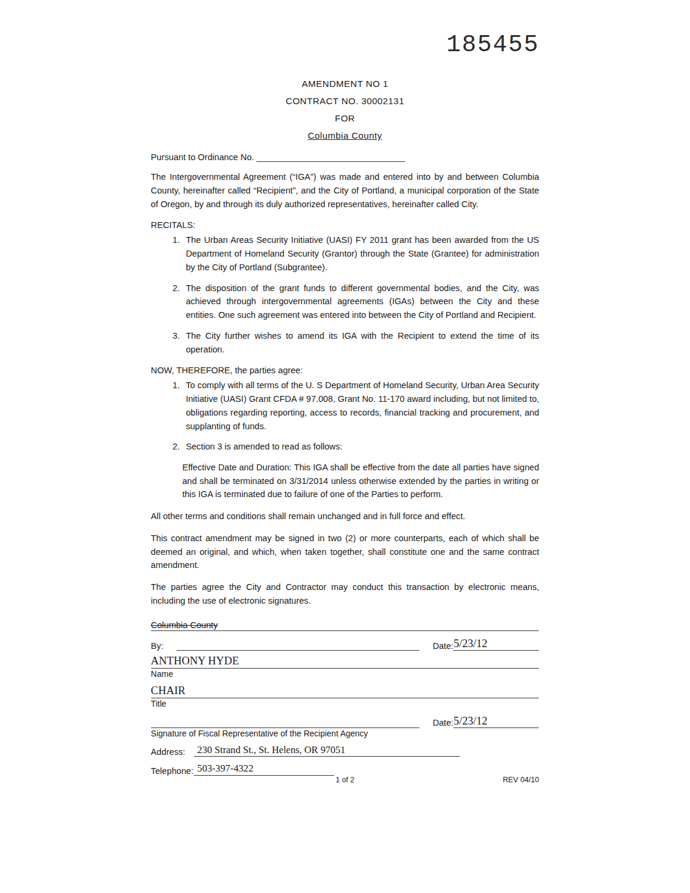185455
AMENDMENT NO 1
CONTRACT NO. 30002131
FOR
Columbia County
Pursuant to Ordinance No.
The Intergovernmental Agreement (“IGA”) was made and entered into by and between Columbia County, hereinafter called “Recipient”, and the City of Portland, a municipal corporation of the State of Oregon, by and through its duly authorized representatives, hereinafter called City.
RECITALS:
The Urban Areas Security Initiative (UASI) FY 2011 grant has been awarded from the US Department of Homeland Security (Grantor) through the State (Grantee) for administration by the City of Portland (Subgrantee).
The disposition of the grant funds to different governmental bodies, and the City, was achieved through intergovernmental agreements (IGAs) between the City and these entities. One such agreement was entered into between the City of Portland and Recipient.
The City further wishes to amend its IGA with the Recipient to extend the time of its operation.
NOW, THEREFORE, the parties agree:
To comply with all terms of the U. S Department of Homeland Security, Urban Area Security Initiative (UASI) Grant CFDA # 97.008, Grant No. 11-170 award including, but not limited to, obligations regarding reporting, access to records, financial tracking and procurement, and supplanting of funds.
Section 3 is amended to read as follows:
Effective Date and Duration: This IGA shall be effective from the date all parties have signed and shall be terminated on 3/31/2014 unless otherwise extended by the parties in writing or this IGA is terminated due to failure of one of the Parties to perform.
All other terms and conditions shall remain unchanged and in full force and effect.
This contract amendment may be signed in two (2) or more counterparts, each of which shall be deemed an original, and which, when taken together, shall constitute one and the same contract amendment.
The parties agree the City and Contractor may conduct this transaction by electronic means, including the use of electronic signatures.
Columbia County
| By: | | Date: | 5/23/12 |
ANTHONY HYDE
Name
CHAIR
Title
| | Date: | 5/23/12 |
Signature of Fiscal Representative of the Recipient Agency
Address: 230 Strand St., St. Helens, OR 97051
Telephone: 503-397-4322
1 of 2
REV 04/10